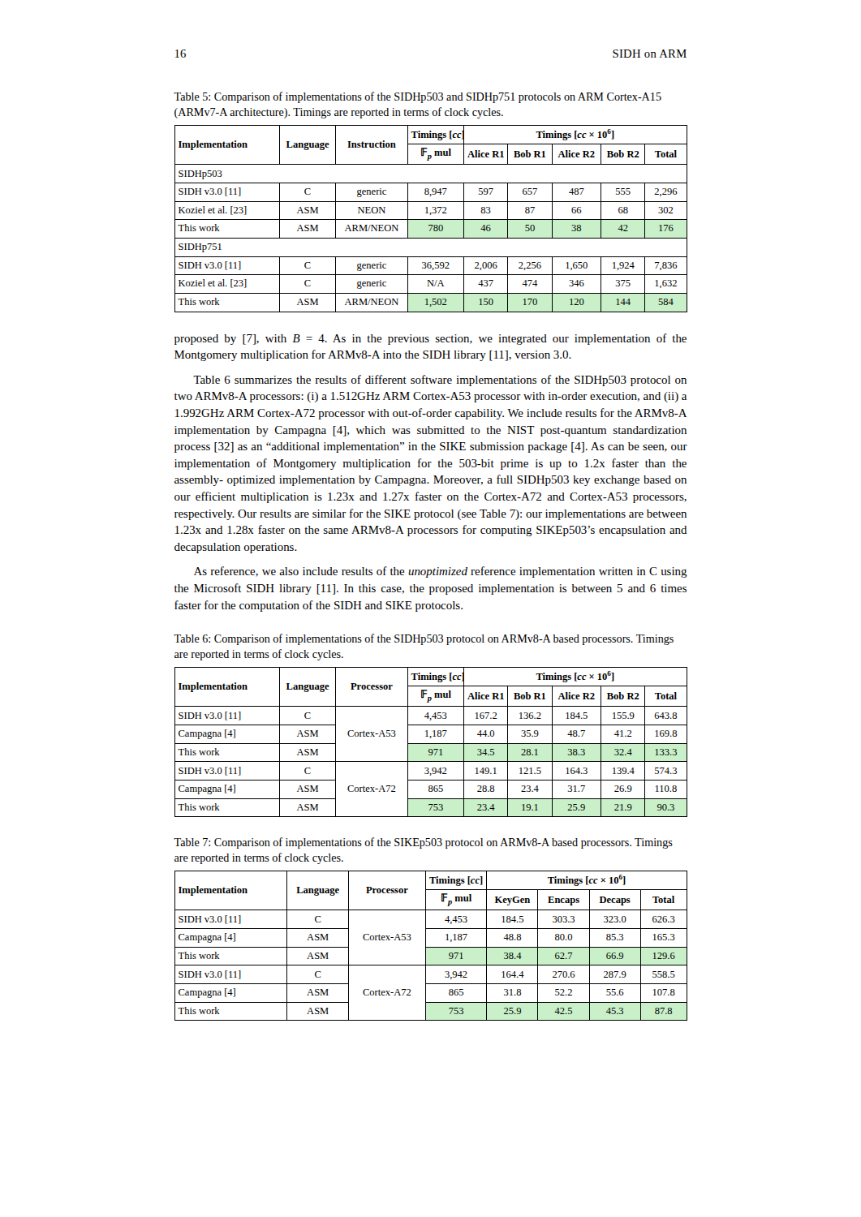16
SIDH on ARM
Table 5: Comparison of implementations of the SIDHp503 and SIDHp751 protocols on ARM Cortex-A15 (ARMv7-A architecture). Timings are reported in terms of clock cycles.
| Implementation | Language | Instruction | Timings [ cc ] | Timings [ cc × 10 6 ] |
| --- | --- | --- | --- | --- |
| 𝔽 p mul | Alice R1 | Bob R1 | Alice R2 | Bob R2 | Total |
| SIDHp503 |
| SIDH v3.0 [11] | C | generic | 8,947 | 597 | 657 | 487 | 555 | 2,296 |
| Koziel et al. [23] | ASM | NEON | 1,372 | 83 | 87 | 66 | 68 | 302 |
| This work | ASM | ARM/NEON | 780 | 46 | 50 | 38 | 42 | 176 |
| SIDHp751 |
| SIDH v3.0 [11] | C | generic | 36,592 | 2,006 | 2,256 | 1,650 | 1,924 | 7,836 |
| Koziel et al. [23] | C | generic | N/A | 437 | 474 | 346 | 375 | 1,632 |
| This work | ASM | ARM/NEON | 1,502 | 150 | 170 | 120 | 144 | 584 |
proposed by [7], with B = 4. As in the previous section, we integrated our implementation of the Montgomery multiplication for ARMv8-A into the SIDH library [11], version 3.0.
Table 6 summarizes the results of different software implementations of the SIDHp503 protocol on two ARMv8-A processors: (i) a 1.512GHz ARM Cortex-A53 processor with in-order execution, and (ii) a 1.992GHz ARM Cortex-A72 processor with out-of-order capability. We include results for the ARMv8-A implementation by Campagna [4], which was submitted to the NIST post-quantum standardization process [32] as an “additional implementation” in the SIKE submission package [4]. As can be seen, our implementation of Montgomery multiplication for the 503-bit prime is up to 1.2x faster than the assembly- optimized implementation by Campagna. Moreover, a full SIDHp503 key exchange based on our efficient multiplication is 1.23x and 1.27x faster on the Cortex-A72 and Cortex-A53 processors, respectively. Our results are similar for the SIKE protocol (see Table 7): our implementations are between 1.23x and 1.28x faster on the same ARMv8-A processors for computing SIKEp503’s encapsulation and decapsulation operations.
As reference, we also include results of the unoptimized reference implementation written in C using the Microsoft SIDH library [11]. In this case, the proposed implementation is between 5 and 6 times faster for the computation of the SIDH and SIKE protocols.
Table 6: Comparison of implementations of the SIDHp503 protocol on ARMv8-A based processors. Timings are reported in terms of clock cycles.
| Implementation | Language | Processor | Timings [ cc ] | Timings [ cc × 10 6 ] |
| --- | --- | --- | --- | --- |
| 𝔽 p mul | Alice R1 | Bob R1 | Alice R2 | Bob R2 | Total |
| SIDH v3.0 [11] | C | Cortex-A53 | 4,453 | 167.2 | 136.2 | 184.5 | 155.9 | 643.8 |
| Campagna [4] | ASM | 1,187 | 44.0 | 35.9 | 48.7 | 41.2 | 169.8 |
| This work | ASM | 971 | 34.5 | 28.1 | 38.3 | 32.4 | 133.3 |
| SIDH v3.0 [11] | C | Cortex-A72 | 3,942 | 149.1 | 121.5 | 164.3 | 139.4 | 574.3 |
| Campagna [4] | ASM | 865 | 28.8 | 23.4 | 31.7 | 26.9 | 110.8 |
| This work | ASM | 753 | 23.4 | 19.1 | 25.9 | 21.9 | 90.3 |
Table 7: Comparison of implementations of the SIKEp503 protocol on ARMv8-A based processors. Timings are reported in terms of clock cycles.
| Implementation | Language | Processor | Timings [ cc ] | Timings [ cc × 10 6 ] |
| --- | --- | --- | --- | --- |
| 𝔽 p mul | KeyGen | Encaps | Decaps | Total |
| SIDH v3.0 [11] | C | Cortex-A53 | 4,453 | 184.5 | 303.3 | 323.0 | 626.3 |
| Campagna [4] | ASM | 1,187 | 48.8 | 80.0 | 85.3 | 165.3 |
| This work | ASM | 971 | 38.4 | 62.7 | 66.9 | 129.6 |
| SIDH v3.0 [11] | C | Cortex-A72 | 3,942 | 164.4 | 270.6 | 287.9 | 558.5 |
| Campagna [4] | ASM | 865 | 31.8 | 52.2 | 55.6 | 107.8 |
| This work | ASM | 753 | 25.9 | 42.5 | 45.3 | 87.8 |